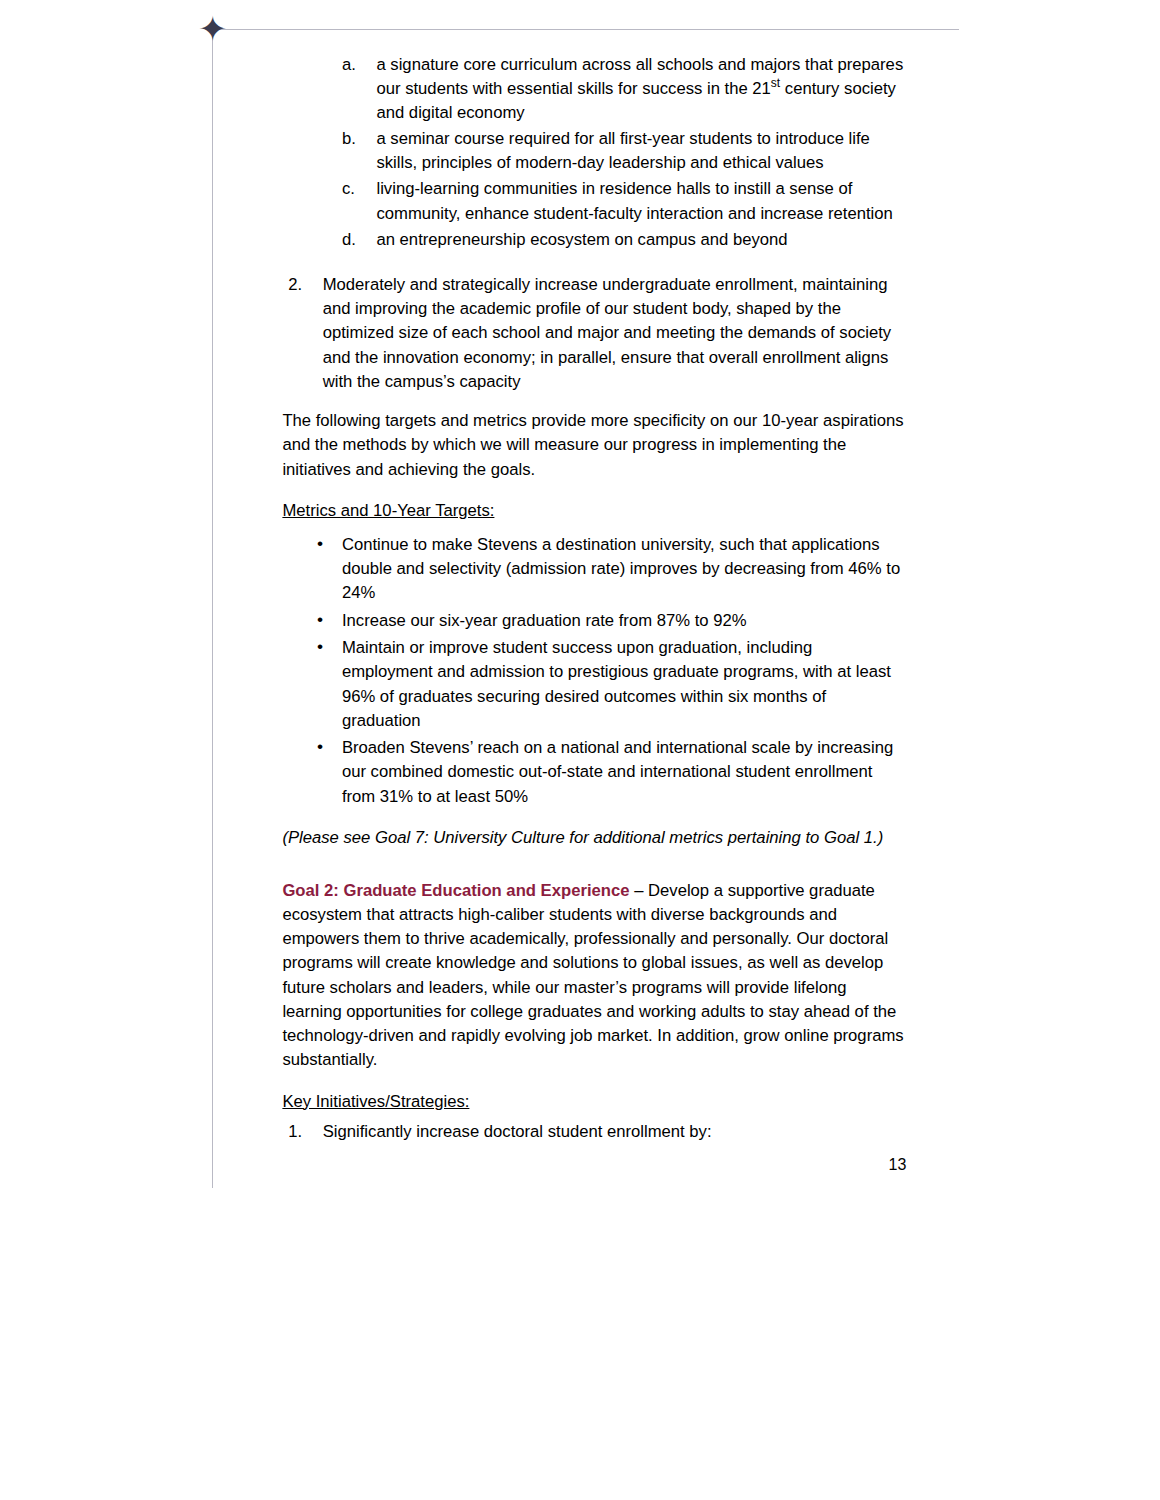a. a signature core curriculum across all schools and majors that prepares our students with essential skills for success in the 21st century society and digital economy
b. a seminar course required for all first-year students to introduce life skills, principles of modern-day leadership and ethical values
c. living-learning communities in residence halls to instill a sense of community, enhance student-faculty interaction and increase retention
d. an entrepreneurship ecosystem on campus and beyond
2. Moderately and strategically increase undergraduate enrollment, maintaining and improving the academic profile of our student body, shaped by the optimized size of each school and major and meeting the demands of society and the innovation economy; in parallel, ensure that overall enrollment aligns with the campus’s capacity
The following targets and metrics provide more specificity on our 10-year aspirations and the methods by which we will measure our progress in implementing the initiatives and achieving the goals.
Metrics and 10-Year Targets:
Continue to make Stevens a destination university, such that applications double and selectivity (admission rate) improves by decreasing from 46% to 24%
Increase our six-year graduation rate from 87% to 92%
Maintain or improve student success upon graduation, including employment and admission to prestigious graduate programs, with at least 96% of graduates securing desired outcomes within six months of graduation
Broaden Stevens’ reach on a national and international scale by increasing our combined domestic out-of-state and international student enrollment from 31% to at least 50%
(Please see Goal 7: University Culture for additional metrics pertaining to Goal 1.)
Goal 2: Graduate Education and Experience – Develop a supportive graduate ecosystem that attracts high-caliber students with diverse backgrounds and empowers them to thrive academically, professionally and personally. Our doctoral programs will create knowledge and solutions to global issues, as well as develop future scholars and leaders, while our master’s programs will provide lifelong learning opportunities for college graduates and working adults to stay ahead of the technology-driven and rapidly evolving job market. In addition, grow online programs substantially.
Key Initiatives/Strategies:
1. Significantly increase doctoral student enrollment by:
13